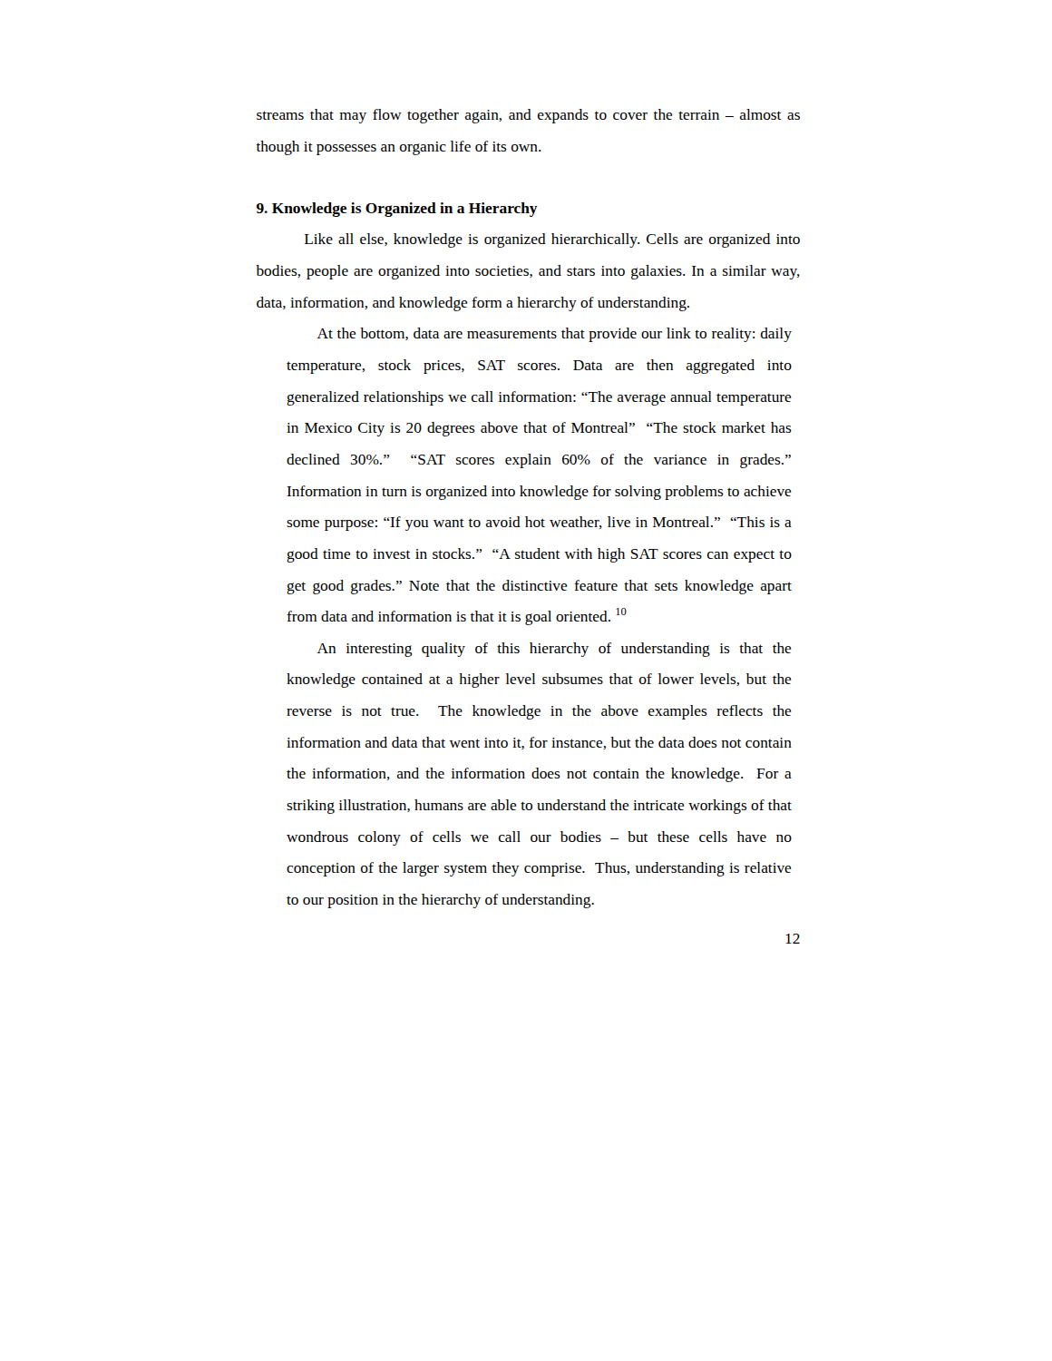streams that may flow together again, and expands to cover the terrain – almost as though it possesses an organic life of its own.
9. Knowledge is Organized in a Hierarchy
Like all else, knowledge is organized hierarchically. Cells are organized into bodies, people are organized into societies, and stars into galaxies. In a similar way, data, information, and knowledge form a hierarchy of understanding.
At the bottom, data are measurements that provide our link to reality: daily temperature, stock prices, SAT scores. Data are then aggregated into generalized relationships we call information: “The average annual temperature in Mexico City is 20 degrees above that of Montreal” “The stock market has declined 30%.” “SAT scores explain 60% of the variance in grades.” Information in turn is organized into knowledge for solving problems to achieve some purpose: “If you want to avoid hot weather, live in Montreal.” “This is a good time to invest in stocks.” “A student with high SAT scores can expect to get good grades.” Note that the distinctive feature that sets knowledge apart from data and information is that it is goal oriented. 10
An interesting quality of this hierarchy of understanding is that the knowledge contained at a higher level subsumes that of lower levels, but the reverse is not true. The knowledge in the above examples reflects the information and data that went into it, for instance, but the data does not contain the information, and the information does not contain the knowledge. For a striking illustration, humans are able to understand the intricate workings of that wondrous colony of cells we call our bodies – but these cells have no conception of the larger system they comprise. Thus, understanding is relative to our position in the hierarchy of understanding.
12